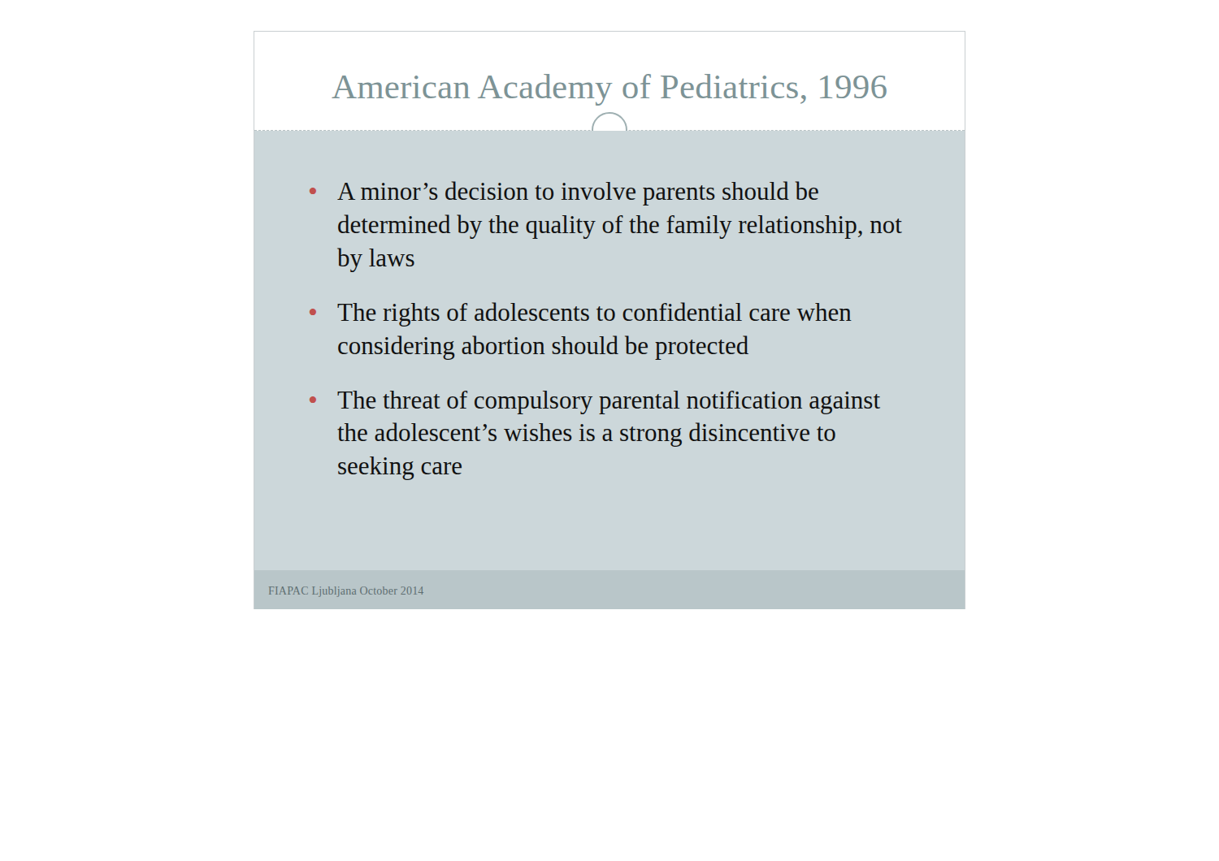American Academy of Pediatrics, 1996
A minor’s decision to involve parents should be determined by the quality of the family relationship, not by laws
The rights of adolescents to confidential care when considering abortion should be protected
The threat of compulsory parental notification against the adolescent’s wishes is a strong disincentive to seeking care
FIAPAC Ljubljana October 2014